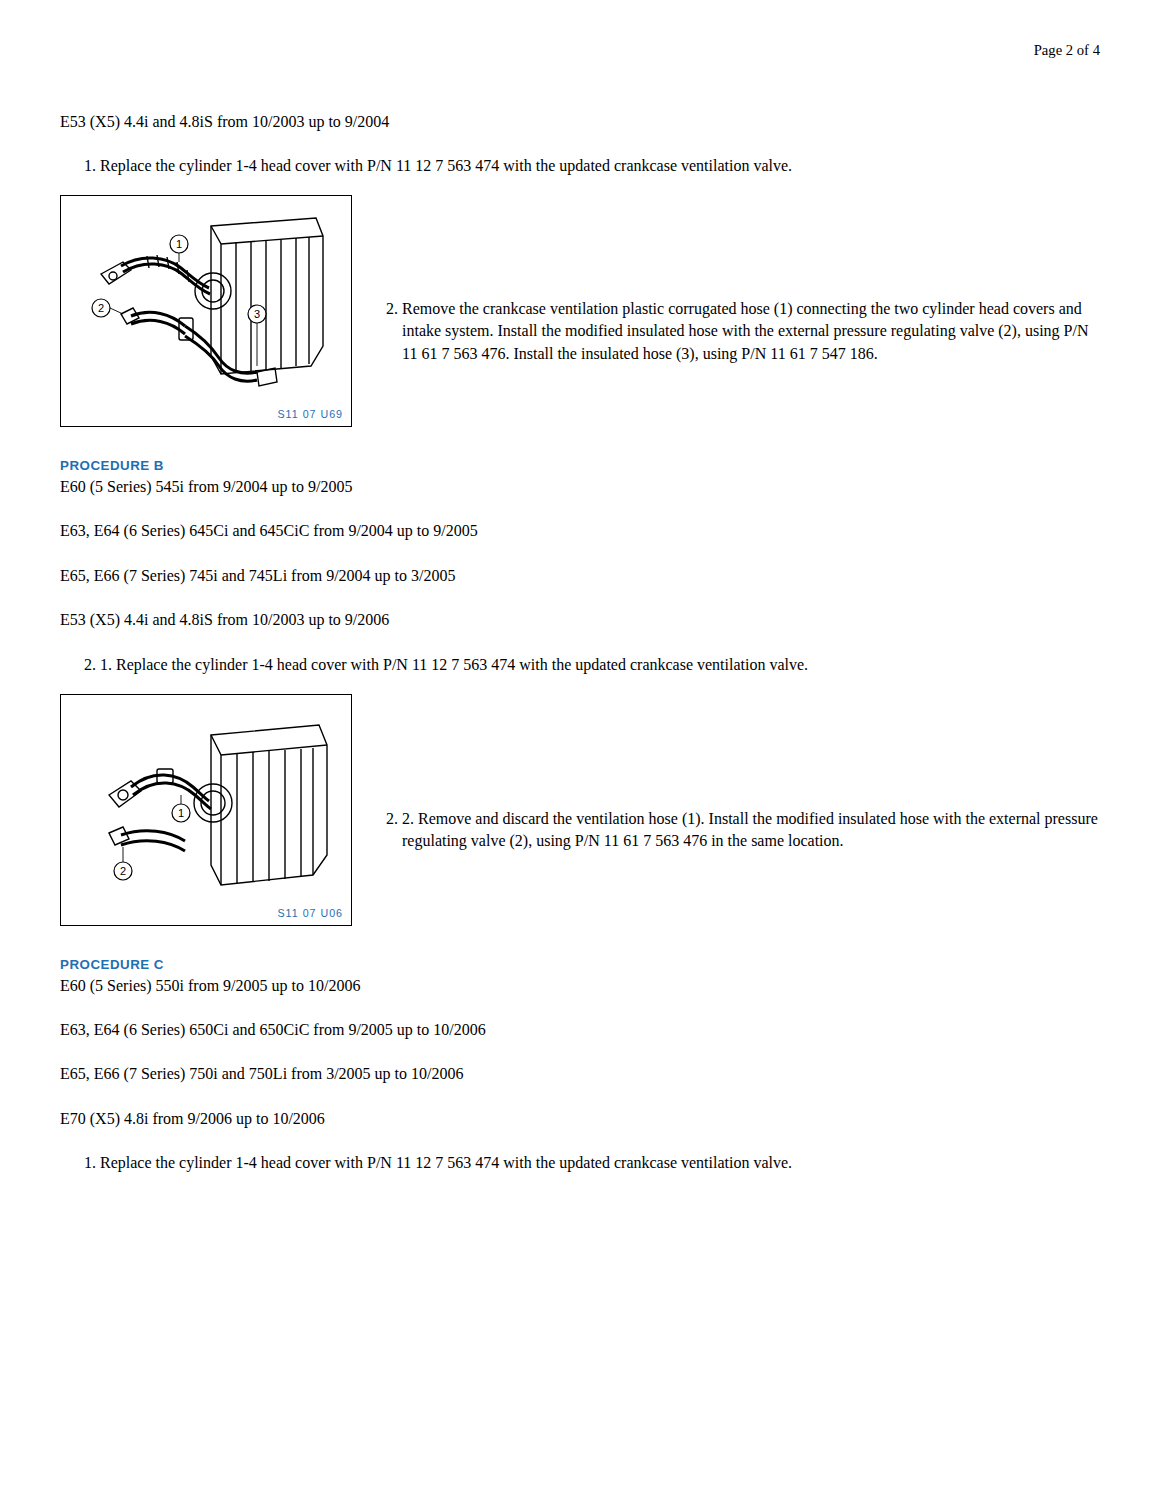Page 2 of 4
E53 (X5) 4.4i and 4.8iS from 10/2003 up to 9/2004
Replace the cylinder 1-4 head cover with P/N 11 12 7 563 474 with the updated crankcase ventilation valve.
1 2 3 S11 07 U69
Remove the crankcase ventilation plastic corrugated hose (1) connecting the two cylinder head covers and intake system. Install the modified insulated hose with the external pressure regulating valve (2), using P/N 11 61 7 563 476. Install the insulated hose (3), using P/N 11 61 7 547 186.
PROCEDURE B
E60 (5 Series) 545i from 9/2004 up to 9/2005
E63, E64 (6 Series) 645Ci and 645CiC from 9/2004 up to 9/2005
E65, E66 (7 Series) 745i and 745Li from 9/2004 up to 3/2005
E53 (X5) 4.4i and 4.8iS from 10/2003 up to 9/2006
1. Replace the cylinder 1-4 head cover with P/N 11 12 7 563 474 with the updated crankcase ventilation valve.
1 2 S11 07 U06
2. Remove and discard the ventilation hose (1). Install the modified insulated hose with the external pressure regulating valve (2), using P/N 11 61 7 563 476 in the same location.
PROCEDURE C
E60 (5 Series) 550i from 9/2005 up to 10/2006
E63, E64 (6 Series) 650Ci and 650CiC from 9/2005 up to 10/2006
E65, E66 (7 Series) 750i and 750Li from 3/2005 up to 10/2006
E70 (X5) 4.8i from 9/2006 up to 10/2006
Replace the cylinder 1-4 head cover with P/N 11 12 7 563 474 with the updated crankcase ventilation valve.